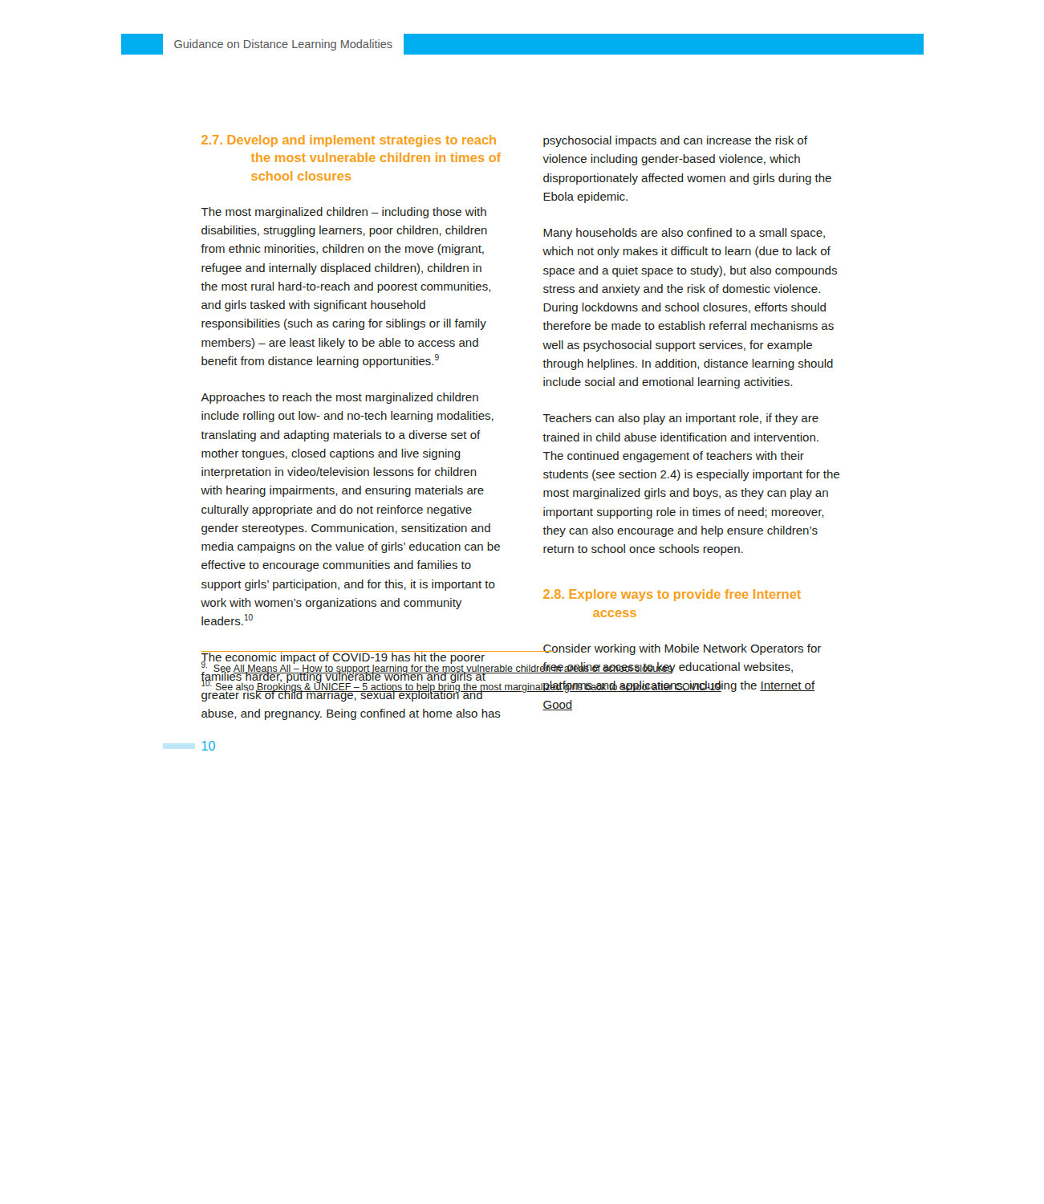Guidance on Distance Learning Modalities
2.7. Develop and implement strategies to reach the most vulnerable children in times of school closures
The most marginalized children – including those with disabilities, struggling learners, poor children, children from ethnic minorities, children on the move (migrant, refugee and internally displaced children), children in the most rural hard-to-reach and poorest communities, and girls tasked with significant household responsibilities (such as caring for siblings or ill family members) – are least likely to be able to access and benefit from distance learning opportunities.9
Approaches to reach the most marginalized children include rolling out low- and no-tech learning modalities, translating and adapting materials to a diverse set of mother tongues, closed captions and live signing interpretation in video/television lessons for children with hearing impairments, and ensuring materials are culturally appropriate and do not reinforce negative gender stereotypes. Communication, sensitization and media campaigns on the value of girls’ education can be effective to encourage communities and families to support girls’ participation, and for this, it is important to work with women’s organizations and community leaders.10
The economic impact of COVID-19 has hit the poorer families harder, putting vulnerable women and girls at greater risk of child marriage, sexual exploitation and abuse, and pregnancy. Being confined at home also has psychosocial impacts and can increase the risk of violence including gender-based violence, which disproportionately affected women and girls during the Ebola epidemic.
Many households are also confined to a small space, which not only makes it difficult to learn (due to lack of space and a quiet space to study), but also compounds stress and anxiety and the risk of domestic violence. During lockdowns and school closures, efforts should therefore be made to establish referral mechanisms as well as psychosocial support services, for example through helplines. In addition, distance learning should include social and emotional learning activities.
Teachers can also play an important role, if they are trained in child abuse identification and intervention. The continued engagement of teachers with their students (see section 2.4) is especially important for the most marginalized girls and boys, as they can play an important supporting role in times of need; moreover, they can also encourage and help ensure children’s return to school once schools reopen.
2.8. Explore ways to provide free Internet access
Consider working with Mobile Network Operators for free online access to key educational websites, platforms and applications, including the Internet of Good
9. See All Means All – How to support learning for the most vulnerable children in areas of school closures
10. See also Brookings & UNICEF – 5 actions to help bring the most marginalized girls back to school after COVID-19
10